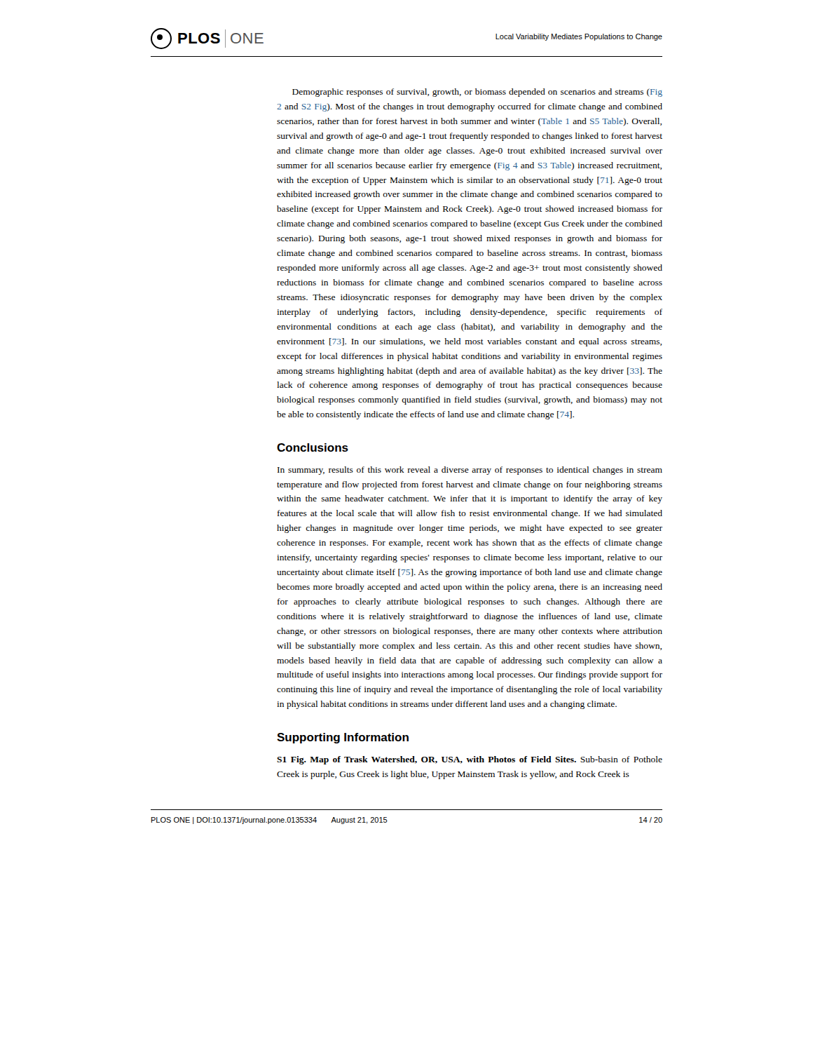PLOS ONE
Local Variability Mediates Populations to Change
Demographic responses of survival, growth, or biomass depended on scenarios and streams (Fig 2 and S2 Fig). Most of the changes in trout demography occurred for climate change and combined scenarios, rather than for forest harvest in both summer and winter (Table 1 and S5 Table). Overall, survival and growth of age-0 and age-1 trout frequently responded to changes linked to forest harvest and climate change more than older age classes. Age-0 trout exhibited increased survival over summer for all scenarios because earlier fry emergence (Fig 4 and S3 Table) increased recruitment, with the exception of Upper Mainstem which is similar to an observational study [71]. Age-0 trout exhibited increased growth over summer in the climate change and combined scenarios compared to baseline (except for Upper Mainstem and Rock Creek). Age-0 trout showed increased biomass for climate change and combined scenarios compared to baseline (except Gus Creek under the combined scenario). During both seasons, age-1 trout showed mixed responses in growth and biomass for climate change and combined scenarios compared to baseline across streams. In contrast, biomass responded more uniformly across all age classes. Age-2 and age-3+ trout most consistently showed reductions in biomass for climate change and combined scenarios compared to baseline across streams. These idiosyncratic responses for demography may have been driven by the complex interplay of underlying factors, including density-dependence, specific requirements of environmental conditions at each age class (habitat), and variability in demography and the environment [73]. In our simulations, we held most variables constant and equal across streams, except for local differences in physical habitat conditions and variability in environmental regimes among streams highlighting habitat (depth and area of available habitat) as the key driver [33]. The lack of coherence among responses of demography of trout has practical consequences because biological responses commonly quantified in field studies (survival, growth, and biomass) may not be able to consistently indicate the effects of land use and climate change [74].
Conclusions
In summary, results of this work reveal a diverse array of responses to identical changes in stream temperature and flow projected from forest harvest and climate change on four neighboring streams within the same headwater catchment. We infer that it is important to identify the array of key features at the local scale that will allow fish to resist environmental change. If we had simulated higher changes in magnitude over longer time periods, we might have expected to see greater coherence in responses. For example, recent work has shown that as the effects of climate change intensify, uncertainty regarding species' responses to climate become less important, relative to our uncertainty about climate itself [75]. As the growing importance of both land use and climate change becomes more broadly accepted and acted upon within the policy arena, there is an increasing need for approaches to clearly attribute biological responses to such changes. Although there are conditions where it is relatively straightforward to diagnose the influences of land use, climate change, or other stressors on biological responses, there are many other contexts where attribution will be substantially more complex and less certain. As this and other recent studies have shown, models based heavily in field data that are capable of addressing such complexity can allow a multitude of useful insights into interactions among local processes. Our findings provide support for continuing this line of inquiry and reveal the importance of disentangling the role of local variability in physical habitat conditions in streams under different land uses and a changing climate.
Supporting Information
S1 Fig. Map of Trask Watershed, OR, USA, with Photos of Field Sites. Sub-basin of Pothole Creek is purple, Gus Creek is light blue, Upper Mainstem Trask is yellow, and Rock Creek is
PLOS ONE | DOI:10.1371/journal.pone.0135334 August 21, 2015
14 / 20